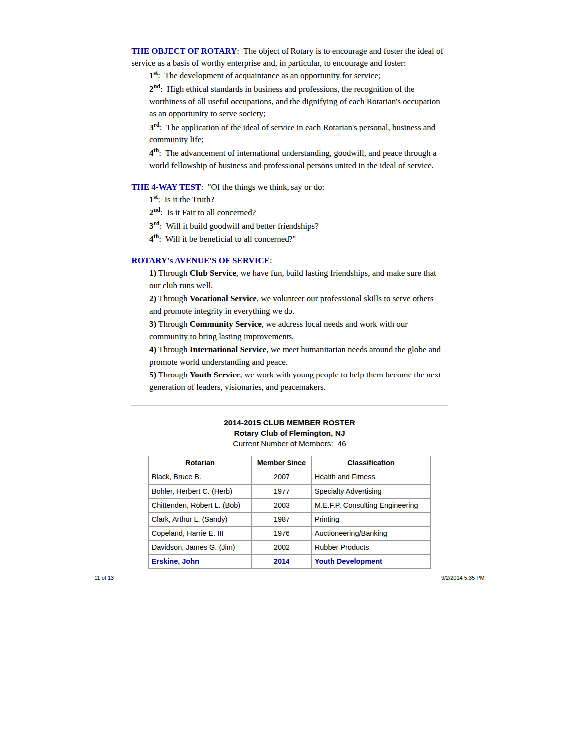THE OBJECT OF ROTARY
: The object of Rotary is to encourage and foster the ideal of service as a basis of worthy enterprise and, in particular, to encourage and foster:
1st: The development of acquaintance as an opportunity for service;
2nd: High ethical standards in business and professions, the recognition of the worthiness of all useful occupations, and the dignifying of each Rotarian's occupation as an opportunity to serve society;
3rd: The application of the ideal of service in each Rotarian's personal, business and community life;
4th: The advancement of international understanding, goodwill, and peace through a world fellowship of business and professional persons united in the ideal of service.
THE 4-WAY TEST
: "Of the things we think, say or do:
1st: Is it the Truth?
2nd: Is it Fair to all concerned?
3rd: Will it build goodwill and better friendships?
4th: Will it be beneficial to all concerned?"
ROTARY's AVENUE'S OF SERVICE
:
1) Through Club Service, we have fun, build lasting friendships, and make sure that our club runs well.
2) Through Vocational Service, we volunteer our professional skills to serve others and promote integrity in everything we do.
3) Through Community Service, we address local needs and work with our community to bring lasting improvements.
4) Through International Service, we meet humanitarian needs around the globe and promote world understanding and peace.
5) Through Youth Service, we work with young people to help them become the next generation of leaders, visionaries, and peacemakers.
2014-2015 CLUB MEMBER ROSTER
Rotary Club of Flemington, NJ
Current Number of Members: 46
| Rotarian | Member Since | Classification |
| --- | --- | --- |
| Black, Bruce B. | 2007 | Health and Fitness |
| Bohler, Herbert C. (Herb) | 1977 | Specialty Advertising |
| Chittenden, Robert L. (Bob) | 2003 | M.E.F.P. Consulting Engineering |
| Clark, Arthur L. (Sandy) | 1987 | Printing |
| Copeland, Harrie E. III | 1976 | Auctioneering/Banking |
| Davidson, James G. (Jim) | 2002 | Rubber Products |
| Erskine, John | 2014 | Youth Development |
11 of 13 9/2/2014 5:35 PM